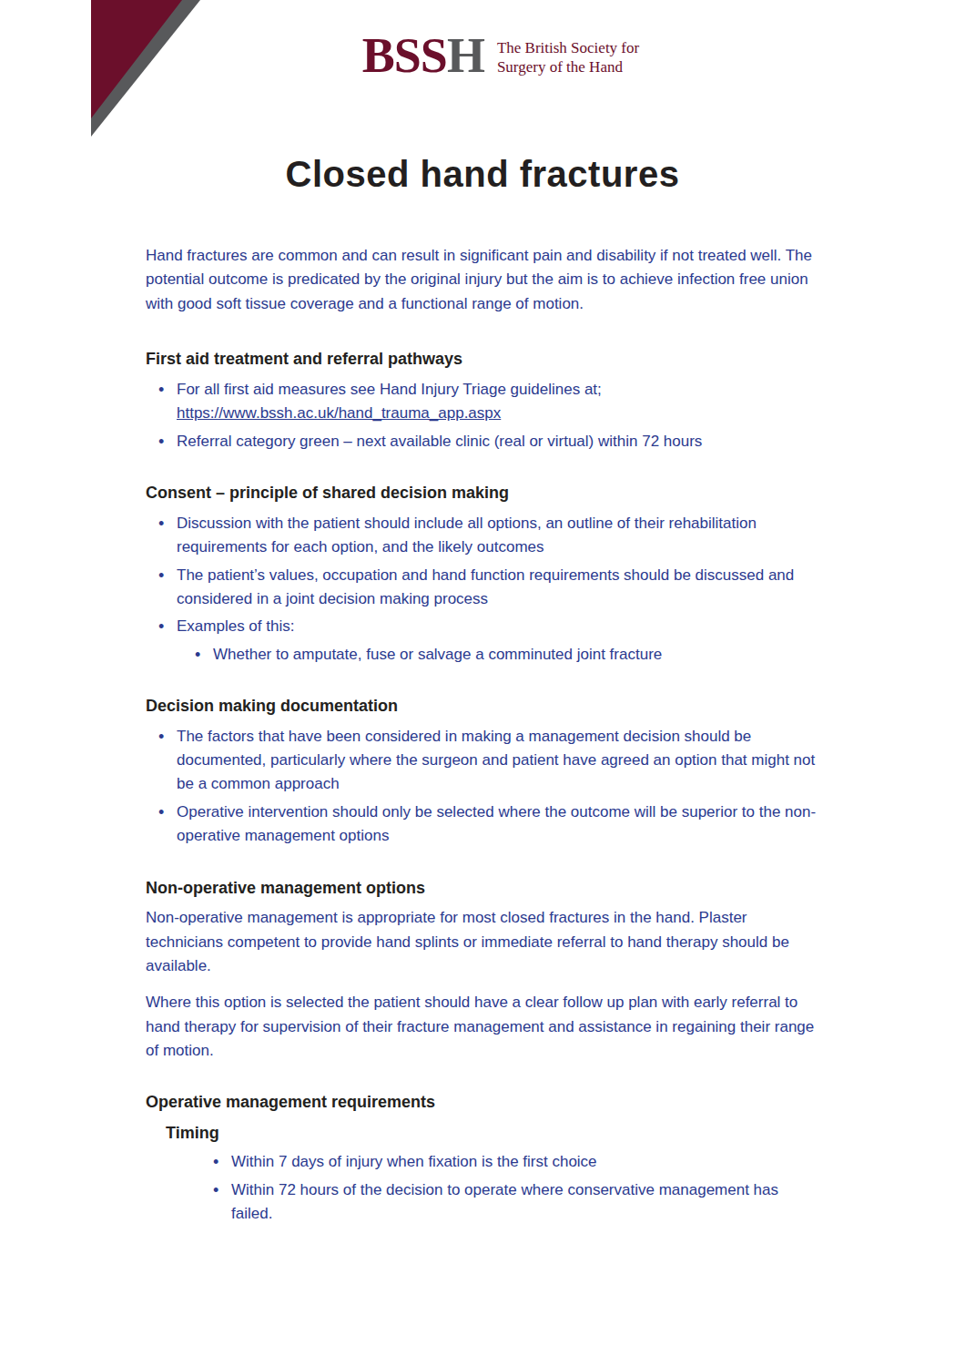BSSH
The British Society for
Surgery of the Hand
Closed hand fractures
Hand fractures are common and can result in significant pain and disability if not treated well. The potential outcome is predicated by the original injury but the aim is to achieve infection free union with good soft tissue coverage and a functional range of motion.
First aid treatment and referral pathways
For all first aid measures see Hand Injury Triage guidelines at;
https://www.bssh.ac.uk/hand_trauma_app.aspx
Referral category green – next available clinic (real or virtual) within 72 hours
Consent – principle of shared decision making
Discussion with the patient should include all options, an outline of their rehabilitation requirements for each option, and the likely outcomes
The patient’s values, occupation and hand function requirements should be discussed and considered in a joint decision making process
Examples of this:
Whether to amputate, fuse or salvage a comminuted joint fracture
Decision making documentation
The factors that have been considered in making a management decision should be documented, particularly where the surgeon and patient have agreed an option that might not be a common approach
Operative intervention should only be selected where the outcome will be superior to the non-operative management options
Non-operative management options
Non-operative management is appropriate for most closed fractures in the hand. Plaster technicians competent to provide hand splints or immediate referral to hand therapy should be available.
Where this option is selected the patient should have a clear follow up plan with early referral to hand therapy for supervision of their fracture management and assistance in regaining their range of motion.
Operative management requirements
Timing
Within 7 days of injury when fixation is the first choice
Within 72 hours of the decision to operate where conservative management has failed.